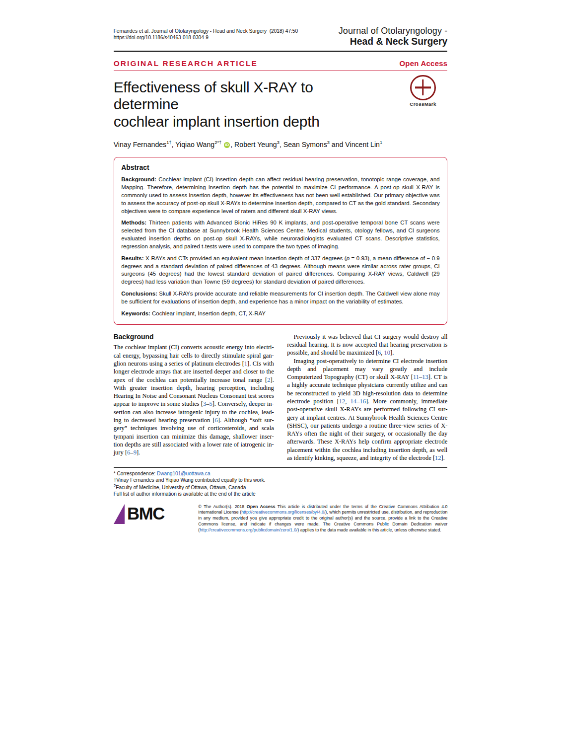Fernandes et al. Journal of Otolaryngology - Head and Neck Surgery (2018) 47:50
https://doi.org/10.1186/s40463-018-0304-9
Journal of Otolaryngology -
Head & Neck Surgery
ORIGINAL RESEARCH ARTICLE
Open Access
CrossMark
Effectiveness of skull X-RAY to determine
cochlear implant insertion depth
Vinay Fernandes1†, Yiqiao Wang2*† iD, Robert Yeung3, Sean Symons3 and Vincent Lin1
Abstract
Background: Cochlear implant (CI) insertion depth can affect residual hearing preservation, tonotopic range coverage, and Mapping. Therefore, determining insertion depth has the potential to maximize CI performance. A post-op skull X-RAY is commonly used to assess insertion depth, however its effectiveness has not been well established. Our primary objective was to assess the accuracy of post-op skull X-RAYs to determine insertion depth, compared to CT as the gold standard. Secondary objectives were to compare experience level of raters and different skull X-RAY views.
Methods: Thirteen patients with Advanced Bionic HiRes 90 K implants, and post-operative temporal bone CT scans were selected from the CI database at Sunnybrook Health Sciences Centre. Medical students, otology fellows, and CI surgeons evaluated insertion depths on post-op skull X-RAYs, while neuroradiologists evaluated CT scans. Descriptive statistics, regression analysis, and paired t-tests were used to compare the two types of imaging.
Results: X-RAYs and CTs provided an equivalent mean insertion depth of 337 degrees (p = 0.93), a mean difference of − 0.9 degrees and a standard deviation of paired differences of 43 degrees. Although means were similar across rater groups, CI surgeons (45 degrees) had the lowest standard deviation of paired differences. Comparing X-RAY views, Caldwell (29 degrees) had less variation than Towne (59 degrees) for standard deviation of paired differences.
Conclusions: Skull X-RAYs provide accurate and reliable measurements for CI insertion depth. The Caldwell view alone may be sufficient for evaluations of insertion depth, and experience has a minor impact on the variability of estimates.
Keywords: Cochlear implant, Insertion depth, CT, X-RAY
Background
The cochlear implant (CI) converts acoustic energy into electrical energy, bypassing hair cells to directly stimulate spiral ganglion neurons using a series of platinum electrodes [1]. CIs with longer electrode arrays that are inserted deeper and closer to the apex of the cochlea can potentially increase tonal range [2]. With greater insertion depth, hearing perception, including Hearing In Noise and Consonant Nucleus Consonant test scores appear to improve in some studies [3–5]. Conversely, deeper insertion can also increase iatrogenic injury to the cochlea, leading to decreased hearing preservation [6]. Although “soft surgery” techniques involving use of corticosteroids, and scala tympani insertion can minimize this damage, shallower insertion depths are still associated with a lower rate of iatrogenic injury [6–9].
Previously it was believed that CI surgery would destroy all residual hearing. It is now accepted that hearing preservation is possible, and should be maximized [6, 10].
Imaging post-operatively to determine CI electrode insertion depth and placement may vary greatly and include Computerized Topography (CT) or skull X-RAY [11–13]. CT is a highly accurate technique physicians currently utilize and can be reconstructed to yield 3D high-resolution data to determine electrode position [12, 14–16]. More commonly, immediate post-operative skull X-RAYs are performed following CI surgery at implant centres. At Sunnybrook Health Sciences Centre (SHSC), our patients undergo a routine three-view series of X-RAYs often the night of their surgery, or occasionally the day afterwards. These X-RAYs help confirm appropriate electrode placement within the cochlea including insertion depth, as well as identify kinking, squeeze, and integrity of the electrode [12].
* Correspondence: Dwang101@uottawa.ca
†Vinay Fernandes and Yiqiao Wang contributed equally to this work.
2Faculty of Medicine, University of Ottawa, Ottawa, Canada
Full list of author information is available at the end of the article
BMC
© The Author(s). 2018 Open Access This article is distributed under the terms of the Creative Commons Attribution 4.0 International License (http://creativecommons.org/licenses/by/4.0/), which permits unrestricted use, distribution, and reproduction in any medium, provided you give appropriate credit to the original author(s) and the source, provide a link to the Creative Commons license, and indicate if changes were made. The Creative Commons Public Domain Dedication waiver (http://creativecommons.org/publicdomain/zero/1.0/) applies to the data made available in this article, unless otherwise stated.